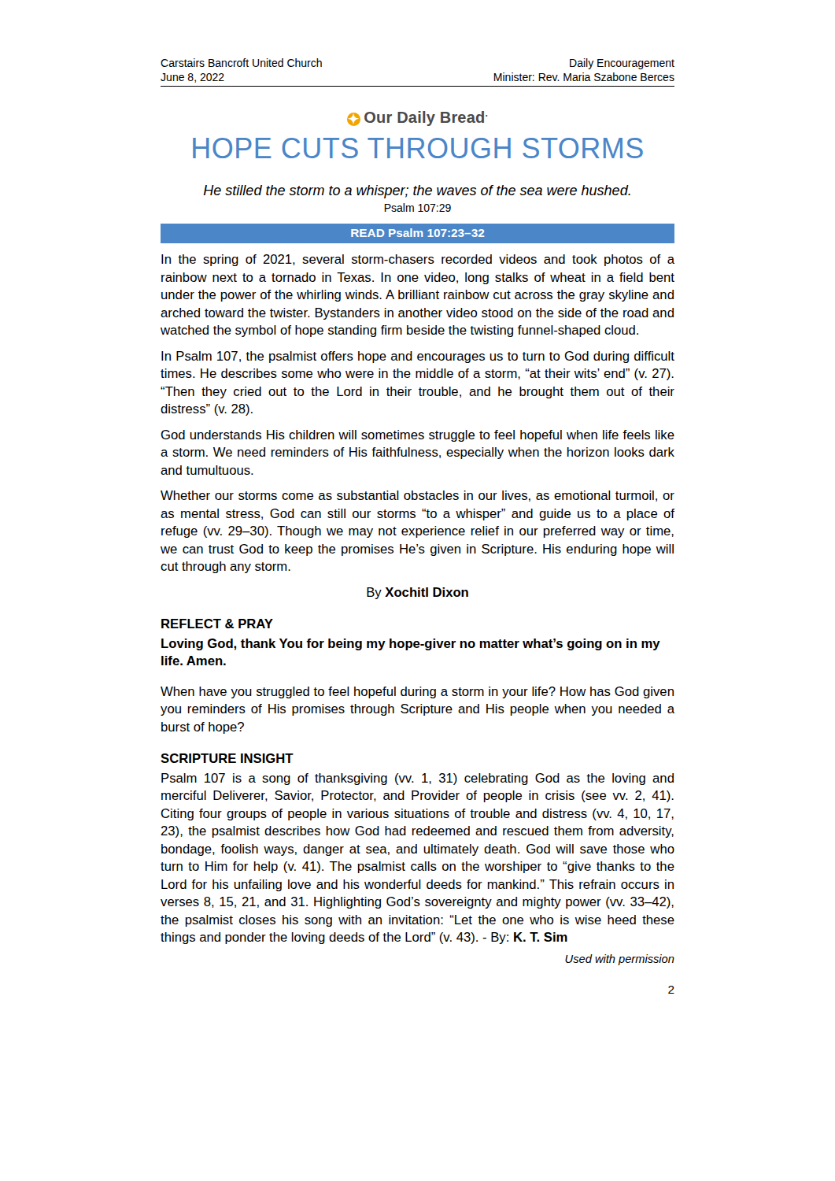| Carstairs Bancroft United Church | Daily Encouragement |
| June 8, 2022 | Minister: Rev. Maria Szabone Berces |
✦Our Daily Bread.
HOPE CUTS THROUGH STORMS
He stilled the storm to a whisper; the waves of the sea were hushed.
Psalm 107:29
READ Psalm 107:23–32
In the spring of 2021, several storm-chasers recorded videos and took photos of a rainbow next to a tornado in Texas. In one video, long stalks of wheat in a field bent under the power of the whirling winds. A brilliant rainbow cut across the gray skyline and arched toward the twister. Bystanders in another video stood on the side of the road and watched the symbol of hope standing firm beside the twisting funnel-shaped cloud.
In Psalm 107, the psalmist offers hope and encourages us to turn to God during difficult times. He describes some who were in the middle of a storm, “at their wits’ end” (v. 27). “Then they cried out to the Lord in their trouble, and he brought them out of their distress” (v. 28).
God understands His children will sometimes struggle to feel hopeful when life feels like a storm. We need reminders of His faithfulness, especially when the horizon looks dark and tumultuous.
Whether our storms come as substantial obstacles in our lives, as emotional turmoil, or as mental stress, God can still our storms “to a whisper” and guide us to a place of refuge (vv. 29–30). Though we may not experience relief in our preferred way or time, we can trust God to keep the promises He’s given in Scripture. His enduring hope will cut through any storm.
By Xochitl Dixon
REFLECT & PRAY
Loving God, thank You for being my hope-giver no matter what’s going on in my life. Amen.
When have you struggled to feel hopeful during a storm in your life? How has God given you reminders of His promises through Scripture and His people when you needed a burst of hope?
SCRIPTURE INSIGHT
Psalm 107 is a song of thanksgiving (vv. 1, 31) celebrating God as the loving and merciful Deliverer, Savior, Protector, and Provider of people in crisis (see vv. 2, 41). Citing four groups of people in various situations of trouble and distress (vv. 4, 10, 17, 23), the psalmist describes how God had redeemed and rescued them from adversity, bondage, foolish ways, danger at sea, and ultimately death. God will save those who turn to Him for help (v. 41). The psalmist calls on the worshiper to “give thanks to the Lord for his unfailing love and his wonderful deeds for mankind.” This refrain occurs in verses 8, 15, 21, and 31. Highlighting God’s sovereignty and mighty power (vv. 33–42), the psalmist closes his song with an invitation: “Let the one who is wise heed these things and ponder the loving deeds of the Lord” (v. 43). - By: K. T. Sim
Used with permission
2